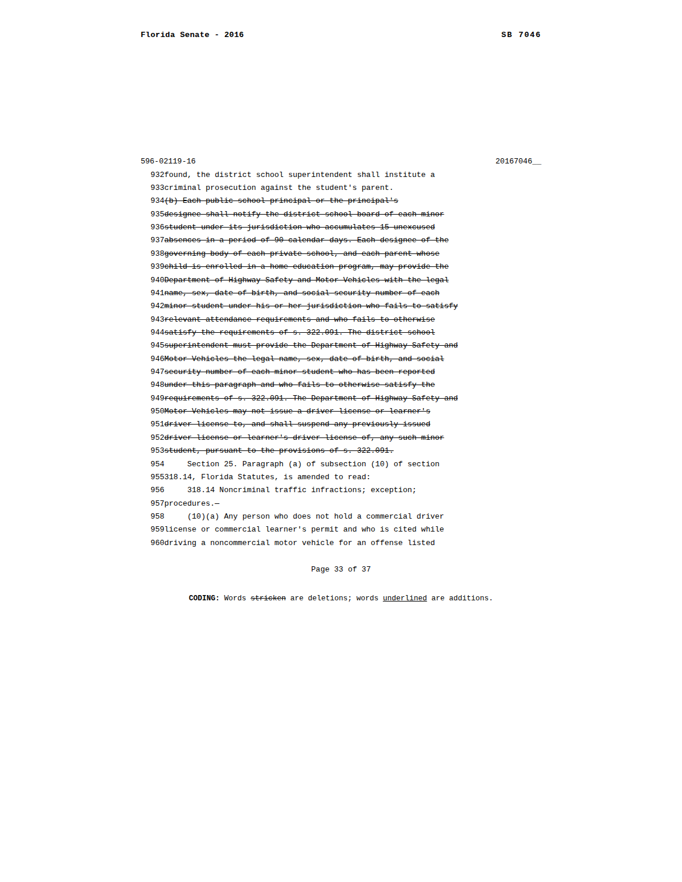Florida Senate - 2016 SB 7046
596-02119-16 20167046__
| 932 | found, the district school superintendent shall institute a |
| 933 | criminal prosecution against the student's parent. |
| 934 | (b) Each public school principal or the principal's |
| 935 | designee shall notify the district school board of each minor |
| 936 | student under its jurisdiction who accumulates 15 unexcused |
| 937 | absences in a period of 90 calendar days. Each designee of the |
| 938 | governing body of each private school, and each parent whose |
| 939 | child is enrolled in a home education program, may provide the |
| 940 | Department of Highway Safety and Motor Vehicles with the legal |
| 941 | name, sex, date of birth, and social security number of each |
| 942 | minor student under his or her jurisdiction who fails to satisfy |
| 943 | relevant attendance requirements and who fails to otherwise |
| 944 | satisfy the requirements of s. 322.091. The district school |
| 945 | superintendent must provide the Department of Highway Safety and |
| 946 | Motor Vehicles the legal name, sex, date of birth, and social |
| 947 | security number of each minor student who has been reported |
| 948 | under this paragraph and who fails to otherwise satisfy the |
| 949 | requirements of s. 322.091. The Department of Highway Safety and |
| 950 | Motor Vehicles may not issue a driver license or learner's |
| 951 | driver license to, and shall suspend any previously issued |
| 952 | driver license or learner's driver license of, any such minor |
| 953 | student, pursuant to the provisions of s. 322.091. |
| 954 | Section 25. Paragraph (a) of subsection (10) of section |
| 955 | 318.14, Florida Statutes, is amended to read: |
| 956 | 318.14 Noncriminal traffic infractions; exception; |
| 957 | procedures.— |
| 958 | (10)(a) Any person who does not hold a commercial driver |
| 959 | license or commercial learner's permit and who is cited while |
| 960 | driving a noncommercial motor vehicle for an offense listed |
Page 33 of 37
CODING: Words stricken are deletions; words underlined are additions.